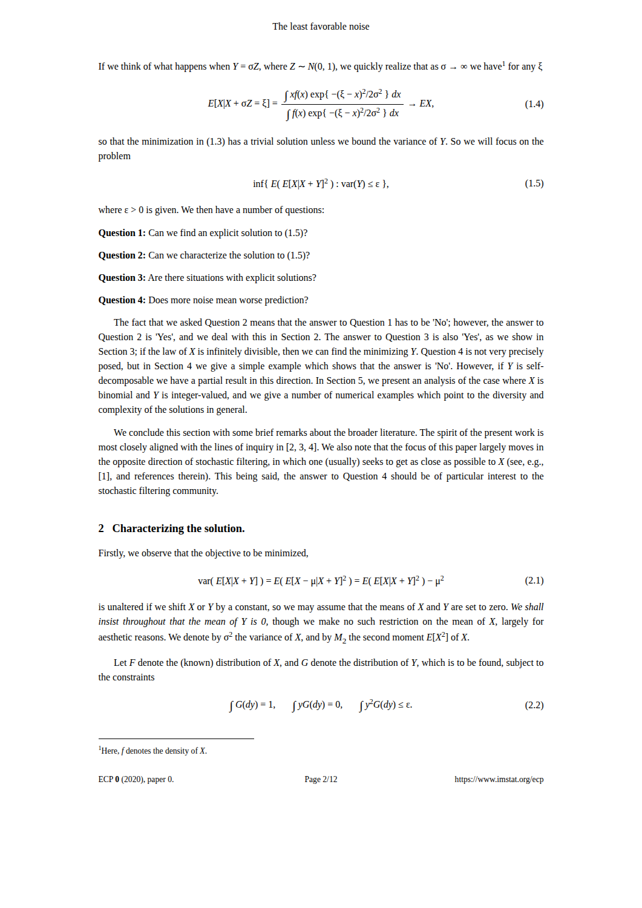The least favorable noise
If we think of what happens when Y = σZ, where Z ∼ N(0, 1), we quickly realize that as σ → ∞ we have1 for any ξ
E[X|X + σZ = ξ] = ∫ xf(x) exp{ −(ξ − x)2/2σ2 } dx ∫ f(x) exp{ −(ξ − x)2/2σ2 } dx → EX, (1.4)
so that the minimization in (1.3) has a trivial solution unless we bound the variance of Y. So we will focus on the problem
inf{ E( E[X|X + Y]2 ) : var(Y) ≤ ε }, (1.5)
where ε > 0 is given. We then have a number of questions:
Question 1: Can we find an explicit solution to (1.5)?
Question 2: Can we characterize the solution to (1.5)?
Question 3: Are there situations with explicit solutions?
Question 4: Does more noise mean worse prediction?
The fact that we asked Question 2 means that the answer to Question 1 has to be 'No'; however, the answer to Question 2 is 'Yes', and we deal with this in Section 2. The answer to Question 3 is also 'Yes', as we show in Section 3; if the law of X is infinitely divisible, then we can find the minimizing Y. Question 4 is not very precisely posed, but in Section 4 we give a simple example which shows that the answer is 'No'. However, if Y is self-decomposable we have a partial result in this direction. In Section 5, we present an analysis of the case where X is binomial and Y is integer-valued, and we give a number of numerical examples which point to the diversity and complexity of the solutions in general.
We conclude this section with some brief remarks about the broader literature. The spirit of the present work is most closely aligned with the lines of inquiry in [2, 3, 4]. We also note that the focus of this paper largely moves in the opposite direction of stochastic filtering, in which one (usually) seeks to get as close as possible to X (see, e.g., [1], and references therein). This being said, the answer to Question 4 should be of particular interest to the stochastic filtering community.
2 Characterizing the solution.
Firstly, we observe that the objective to be minimized,
var( E[X|X + Y] ) = E( E[X − μ|X + Y]2 ) = E( E[X|X + Y]2 ) − μ2 (2.1)
is unaltered if we shift X or Y by a constant, so we may assume that the means of X and Y are set to zero. We shall insist throughout that the mean of Y is 0, though we make no such restriction on the mean of X, largely for aesthetic reasons. We denote by σ2 the variance of X, and by M2 the second moment E[X2] of X.
Let F denote the (known) distribution of X, and G denote the distribution of Y, which is to be found, subject to the constraints
∫ G(dy) = 1, ∫ yG(dy) = 0, ∫ y2G(dy) ≤ ε. (2.2)
1Here, f denotes the density of X.
ECP 0 (2020), paper 0. Page 2/12 https://www.imstat.org/ecp